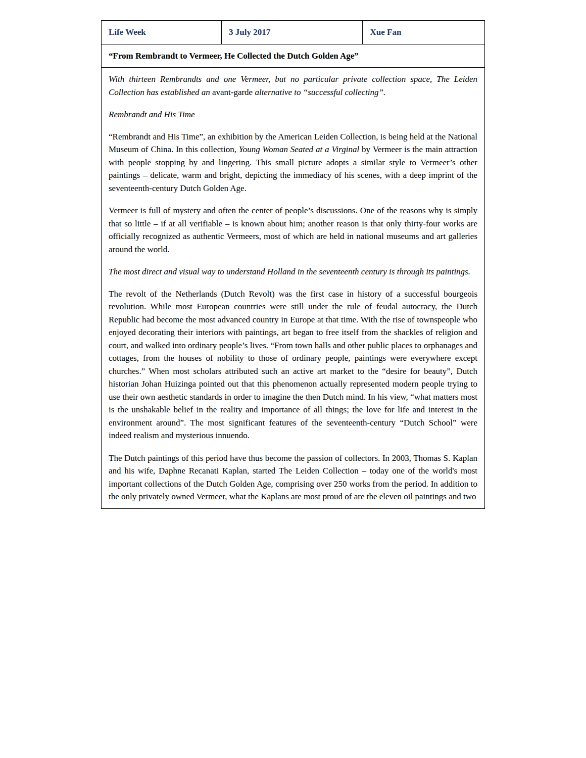| Life Week | 3 July 2017 | Xue Fan |
| “From Rembrandt to Vermeer, He Collected the Dutch Golden Age” |
| With thirteen Rembrandts and one Vermeer, but no particular private collection space, The Leiden Collection has established an avant-garde alternative to “successful collecting”. Rembrandt and His Time “Rembrandt and His Time”, an exhibition by the American Leiden Collection, is being held at the National Museum of China. In this collection, Young Woman Seated at a Virginal by Vermeer is the main attraction with people stopping by and lingering. This small picture adopts a similar style to Vermeer’s other paintings – delicate, warm and bright, depicting the immediacy of his scenes, with a deep imprint of the seventeenth-century Dutch Golden Age. Vermeer is full of mystery and often the center of people’s discussions. One of the reasons why is simply that so little – if at all verifiable – is known about him; another reason is that only thirty-four works are officially recognized as authentic Vermeers, most of which are held in national museums and art galleries around the world. The most direct and visual way to understand Holland in the seventeenth century is through its paintings. The revolt of the Netherlands (Dutch Revolt) was the first case in history of a successful bourgeois revolution. While most European countries were still under the rule of feudal autocracy, the Dutch Republic had become the most advanced country in Europe at that time. With the rise of townspeople who enjoyed decorating their interiors with paintings, art began to free itself from the shackles of religion and court, and walked into ordinary people’s lives. “From town halls and other public places to orphanages and cottages, from the houses of nobility to those of ordinary people, paintings were everywhere except churches.” When most scholars attributed such an active art market to the “desire for beauty”, Dutch historian Johan Huizinga pointed out that this phenomenon actually represented modern people trying to use their own aesthetic standards in order to imagine the then Dutch mind. In his view, “what matters most is the unshakable belief in the reality and importance of all things; the love for life and interest in the environment around”. The most significant features of the seventeenth-century “Dutch School” were indeed realism and mysterious innuendo. The Dutch paintings of this period have thus become the passion of collectors. In 2003, Thomas S. Kaplan and his wife, Daphne Recanati Kaplan, started The Leiden Collection – today one of the world's most important collections of the Dutch Golden Age, comprising over 250 works from the period. In addition to the only privately owned Vermeer, what the Kaplans are most proud of are the eleven oil paintings and two |